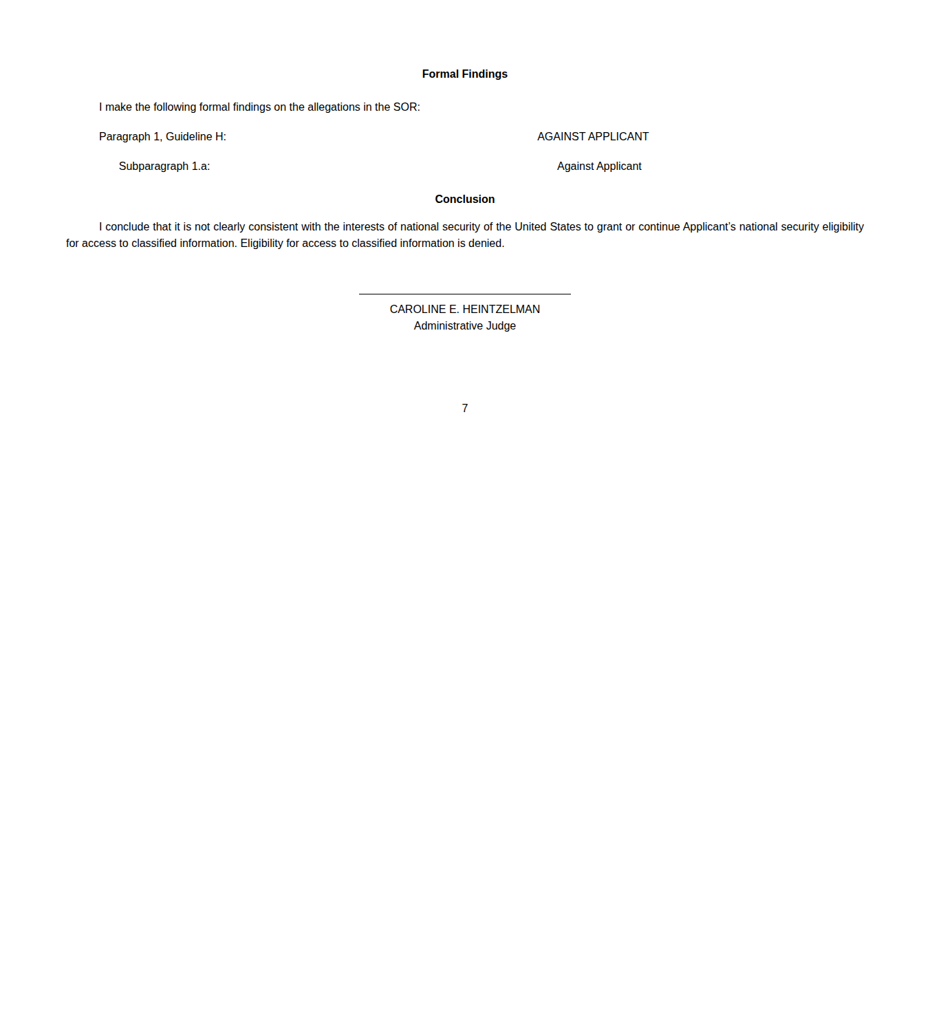Formal Findings
I make the following formal findings on the allegations in the SOR:
Paragraph 1, Guideline H:
AGAINST APPLICANT
Subparagraph 1.a:
Against Applicant
Conclusion
I conclude that it is not clearly consistent with the interests of national security of the United States to grant or continue Applicant’s national security eligibility for access to classified information. Eligibility for access to classified information is denied.
CAROLINE E. HEINTZELMAN
Administrative Judge
7